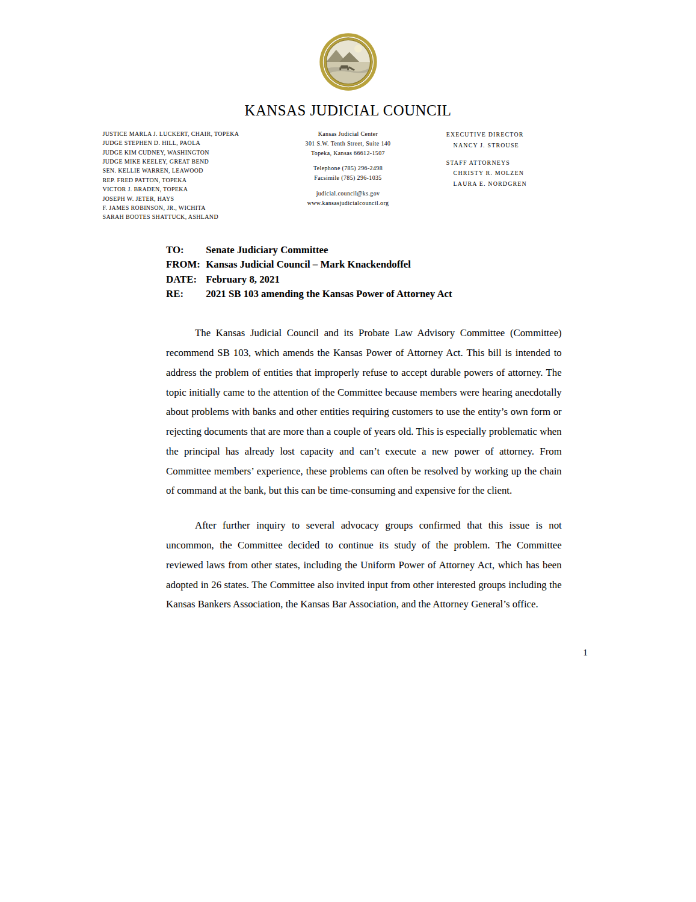KANSAS JUDICIAL COUNCIL
JUSTICE MARLA J. LUCKERT, CHAIR, TOPEKA
JUDGE STEPHEN D. HILL, PAOLA
JUDGE KIM CUDNEY, WASHINGTON
JUDGE MIKE KEELEY, GREAT BEND
SEN. KELLIE WARREN, LEAWOOD
REP. FRED PATTON, TOPEKA
VICTOR J. BRADEN, TOPEKA
JOSEPH W. JETER, HAYS
F. JAMES ROBINSON, JR., WICHITA
SARAH BOOTES SHATTUCK, ASHLAND
Kansas Judicial Center
301 S.W. Tenth Street, Suite 140
Topeka, Kansas 66612-1507
Telephone (785) 296-2498
Facsimile (785) 296-1035
judicial.council@ks.gov
www.kansasjudicialcouncil.org
EXECUTIVE DIRECTOR
NANCY J. STROUSE
STAFF ATTORNEYS
CHRISTY R. MOLZEN
LAURA E. NORDGREN
| TO: | Senate Judiciary Committee |
| FROM: | Kansas Judicial Council – Mark Knackendoffel |
| DATE: | February 8, 2021 |
| RE: | 2021 SB 103 amending the Kansas Power of Attorney Act |
The Kansas Judicial Council and its Probate Law Advisory Committee (Committee) recommend SB 103, which amends the Kansas Power of Attorney Act. This bill is intended to address the problem of entities that improperly refuse to accept durable powers of attorney. The topic initially came to the attention of the Committee because members were hearing anecdotally about problems with banks and other entities requiring customers to use the entity’s own form or rejecting documents that are more than a couple of years old. This is especially problematic when the principal has already lost capacity and can’t execute a new power of attorney. From Committee members’ experience, these problems can often be resolved by working up the chain of command at the bank, but this can be time-consuming and expensive for the client.
After further inquiry to several advocacy groups confirmed that this issue is not uncommon, the Committee decided to continue its study of the problem. The Committee reviewed laws from other states, including the Uniform Power of Attorney Act, which has been adopted in 26 states. The Committee also invited input from other interested groups including the Kansas Bankers Association, the Kansas Bar Association, and the Attorney General’s office.
1